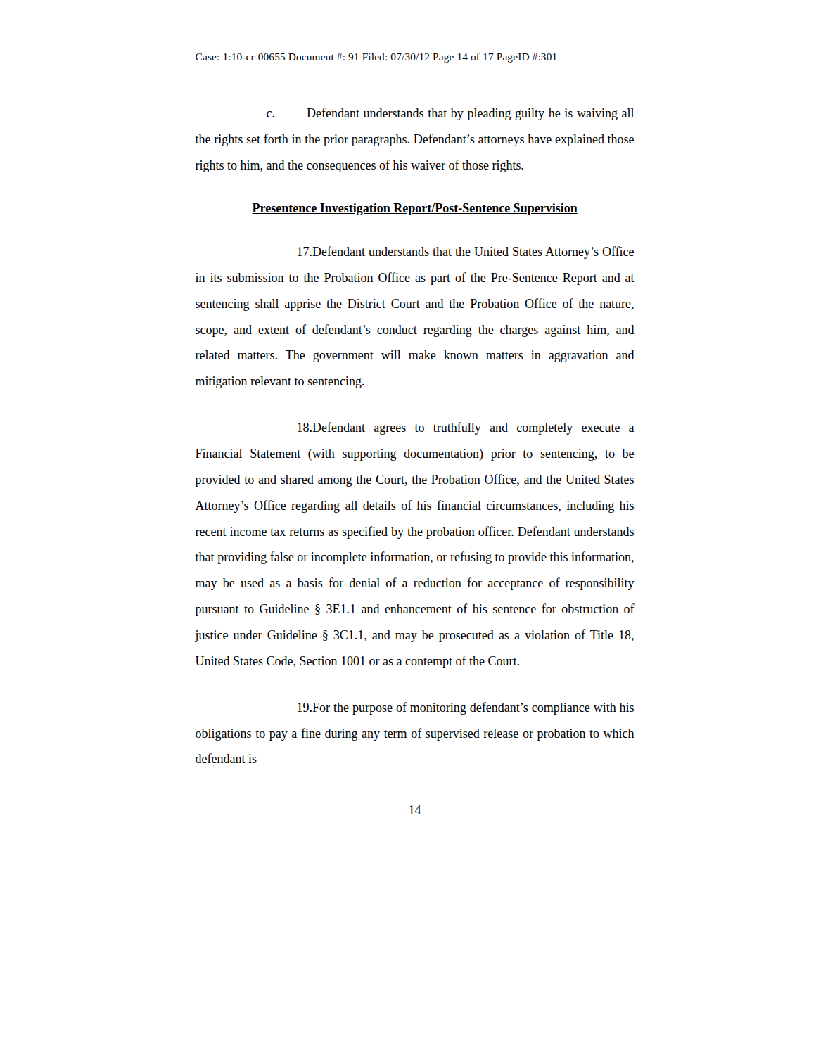Case: 1:10-cr-00655 Document #: 91 Filed: 07/30/12 Page 14 of 17 PageID #:301
c. Defendant understands that by pleading guilty he is waiving all the rights set forth in the prior paragraphs. Defendant’s attorneys have explained those rights to him, and the consequences of his waiver of those rights.
Presentence Investigation Report/Post-Sentence Supervision
17. Defendant understands that the United States Attorney’s Office in its submission to the Probation Office as part of the Pre-Sentence Report and at sentencing shall apprise the District Court and the Probation Office of the nature, scope, and extent of defendant’s conduct regarding the charges against him, and related matters. The government will make known matters in aggravation and mitigation relevant to sentencing.
18. Defendant agrees to truthfully and completely execute a Financial Statement (with supporting documentation) prior to sentencing, to be provided to and shared among the Court, the Probation Office, and the United States Attorney’s Office regarding all details of his financial circumstances, including his recent income tax returns as specified by the probation officer. Defendant understands that providing false or incomplete information, or refusing to provide this information, may be used as a basis for denial of a reduction for acceptance of responsibility pursuant to Guideline § 3E1.1 and enhancement of his sentence for obstruction of justice under Guideline § 3C1.1, and may be prosecuted as a violation of Title 18, United States Code, Section 1001 or as a contempt of the Court.
19. For the purpose of monitoring defendant’s compliance with his obligations to pay a fine during any term of supervised release or probation to which defendant is
14